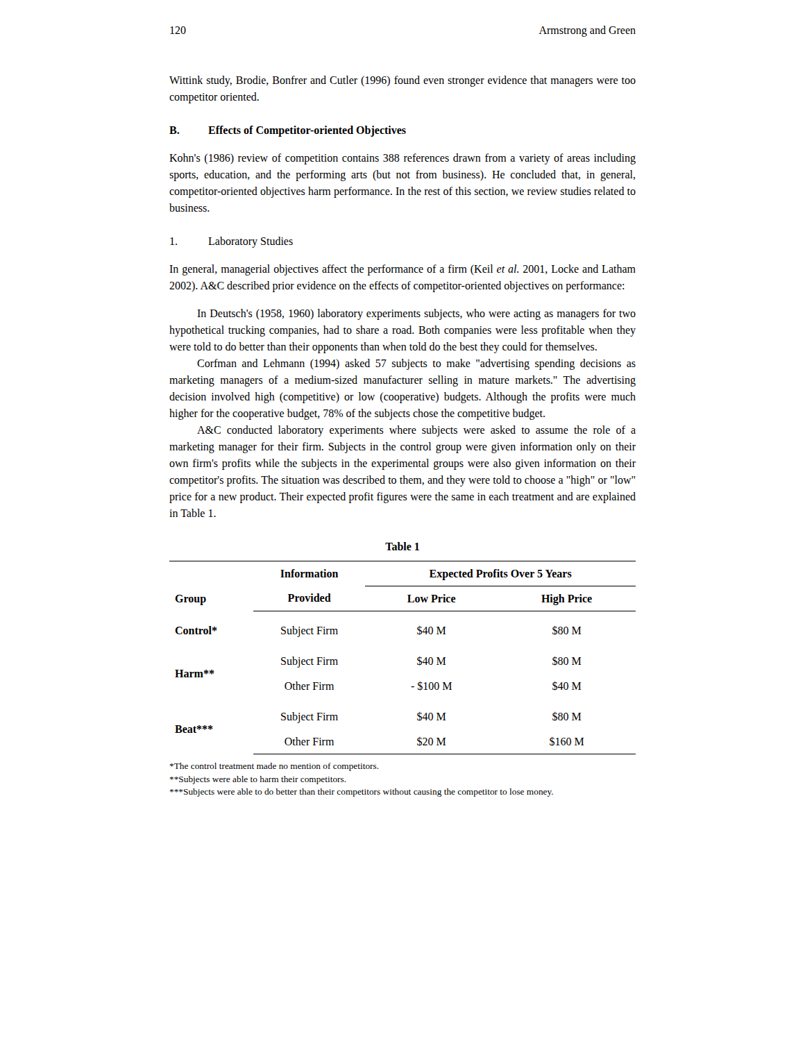120 Armstrong and Green
Wittink study, Brodie, Bonfrer and Cutler (1996) found even stronger evidence that managers were too competitor oriented.
B. Effects of Competitor-oriented Objectives
Kohn's (1986) review of competition contains 388 references drawn from a variety of areas including sports, education, and the performing arts (but not from business). He concluded that, in general, competitor-oriented objectives harm performance. In the rest of this section, we review studies related to business.
1. Laboratory Studies
In general, managerial objectives affect the performance of a firm (Keil et al. 2001, Locke and Latham 2002). A&C described prior evidence on the effects of competitor-oriented objectives on performance:
In Deutsch's (1958, 1960) laboratory experiments subjects, who were acting as managers for two hypothetical trucking companies, had to share a road. Both companies were less profitable when they were told to do better than their opponents than when told do the best they could for themselves.
Corfman and Lehmann (1994) asked 57 subjects to make "advertising spending decisions as marketing managers of a medium-sized manufacturer selling in mature markets." The advertising decision involved high (competitive) or low (cooperative) budgets. Although the profits were much higher for the cooperative budget, 78% of the subjects chose the competitive budget.
A&C conducted laboratory experiments where subjects were asked to assume the role of a marketing manager for their firm. Subjects in the control group were given information only on their own firm's profits while the subjects in the experimental groups were also given information on their competitor's profits. The situation was described to them, and they were told to choose a "high" or "low" price for a new product. Their expected profit figures were the same in each treatment and are explained in Table 1.
Table 1
| Group | Information | Expected Profits Over 5 Years |
| --- | --- | --- |
| Provided | Low Price | High Price |
| Control* | Subject Firm | $40 M | $80 M |
| Harm** | Subject Firm | $40 M | $80 M |
| Other Firm | - $100 M | $40 M |
| Beat*** | Subject Firm | $40 M | $80 M |
| Other Firm | $20 M | $160 M |
*The control treatment made no mention of competitors.
**Subjects were able to harm their competitors.
***Subjects were able to do better than their competitors without causing the competitor to lose money.